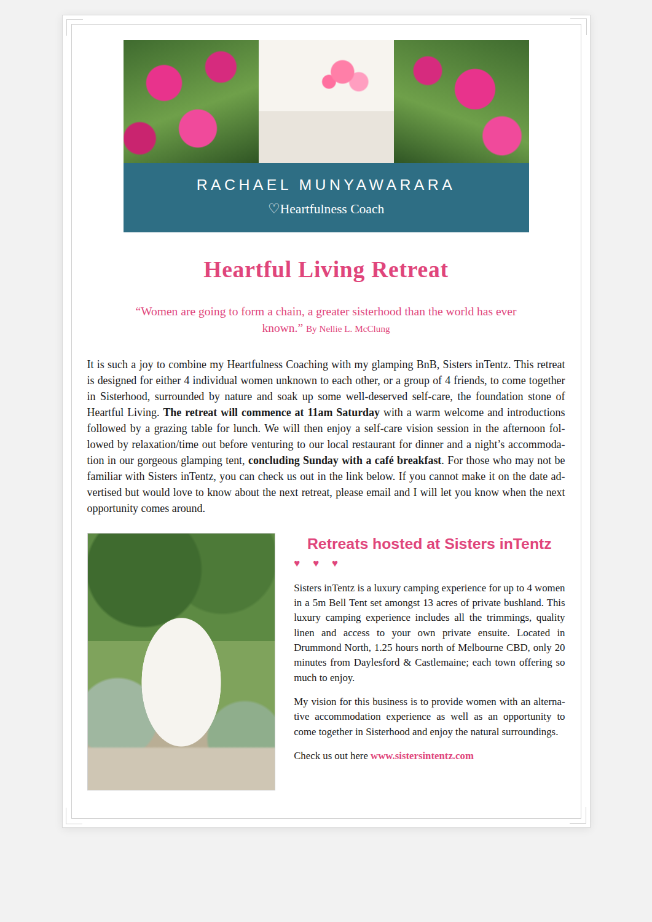Rachael Munyawarara
♡Heartfulness Coach
Heartful Living Retreat
“Women are going to form a chain, a greater sisterhood than the world has ever known.” By Nellie L. McClung
It is such a joy to combine my Heartfulness Coaching with my glamping BnB, Sisters inTentz. This retreat is designed for either 4 individual women unknown to each other, or a group of 4 friends, to come together in Sisterhood, surrounded by nature and soak up some well-deserved self-care, the foundation stone of Heartful Living. The retreat will commence at 11am Saturday with a warm welcome and introductions followed by a grazing table for lunch. We will then enjoy a self-care vision session in the afternoon followed by relaxation/time out before venturing to our local restaurant for dinner and a night’s accommodation in our gorgeous glamping tent, concluding Sunday with a café breakfast. For those who may not be familiar with Sisters inTentz, you can check us out in the link below. If you cannot make it on the date advertised but would love to know about the next retreat, please email and I will let you know when the next opportunity comes around.
Retreats hosted at Sisters inTentz
♥ ♥ ♥
Sisters inTentz is a luxury camping experience for up to 4 women in a 5m Bell Tent set amongst 13 acres of private bushland. This luxury camping experience includes all the trimmings, quality linen and access to your own private ensuite. Located in Drummond North, 1.25 hours north of Melbourne CBD, only 20 minutes from Daylesford & Castlemaine; each town offering so much to enjoy.
My vision for this business is to provide women with an alternative accommodation experience as well as an opportunity to come together in Sisterhood and enjoy the natural surroundings.
Check us out here www.sistersintentz.com